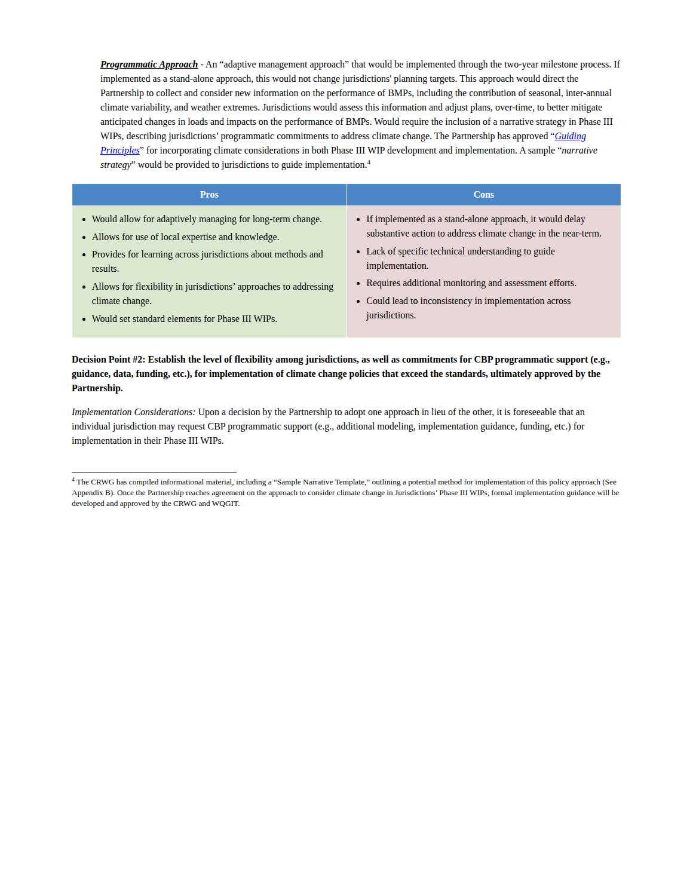Programmatic Approach - An “adaptive management approach” that would be implemented through the two-year milestone process. If implemented as a stand-alone approach, this would not change jurisdictions' planning targets. This approach would direct the Partnership to collect and consider new information on the performance of BMPs, including the contribution of seasonal, inter-annual climate variability, and weather extremes. Jurisdictions would assess this information and adjust plans, over-time, to better mitigate anticipated changes in loads and impacts on the performance of BMPs. Would require the inclusion of a narrative strategy in Phase III WIPs, describing jurisdictions’ programmatic commitments to address climate change. The Partnership has approved “Guiding Principles” for incorporating climate considerations in both Phase III WIP development and implementation. A sample “narrative strategy” would be provided to jurisdictions to guide implementation.4
| Pros | Cons |
| --- | --- |
| Would allow for adaptively managing for long-term change. Allows for use of local expertise and knowledge. Provides for learning across jurisdictions about methods and results. Allows for flexibility in jurisdictions’ approaches to addressing climate change. Would set standard elements for Phase III WIPs. | If implemented as a stand-alone approach, it would delay substantive action to address climate change in the near-term. Lack of specific technical understanding to guide implementation. Requires additional monitoring and assessment efforts. Could lead to inconsistency in implementation across jurisdictions. |
Decision Point #2: Establish the level of flexibility among jurisdictions, as well as commitments for CBP programmatic support (e.g., guidance, data, funding, etc.), for implementation of climate change policies that exceed the standards, ultimately approved by the Partnership.
Implementation Considerations: Upon a decision by the Partnership to adopt one approach in lieu of the other, it is foreseeable that an individual jurisdiction may request CBP programmatic support (e.g., additional modeling, implementation guidance, funding, etc.) for implementation in their Phase III WIPs.
4 The CRWG has compiled informational material, including a “Sample Narrative Template,” outlining a potential method for implementation of this policy approach (See Appendix B). Once the Partnership reaches agreement on the approach to consider climate change in Jurisdictions’ Phase III WIPs, formal implementation guidance will be developed and approved by the CRWG and WQGIT.